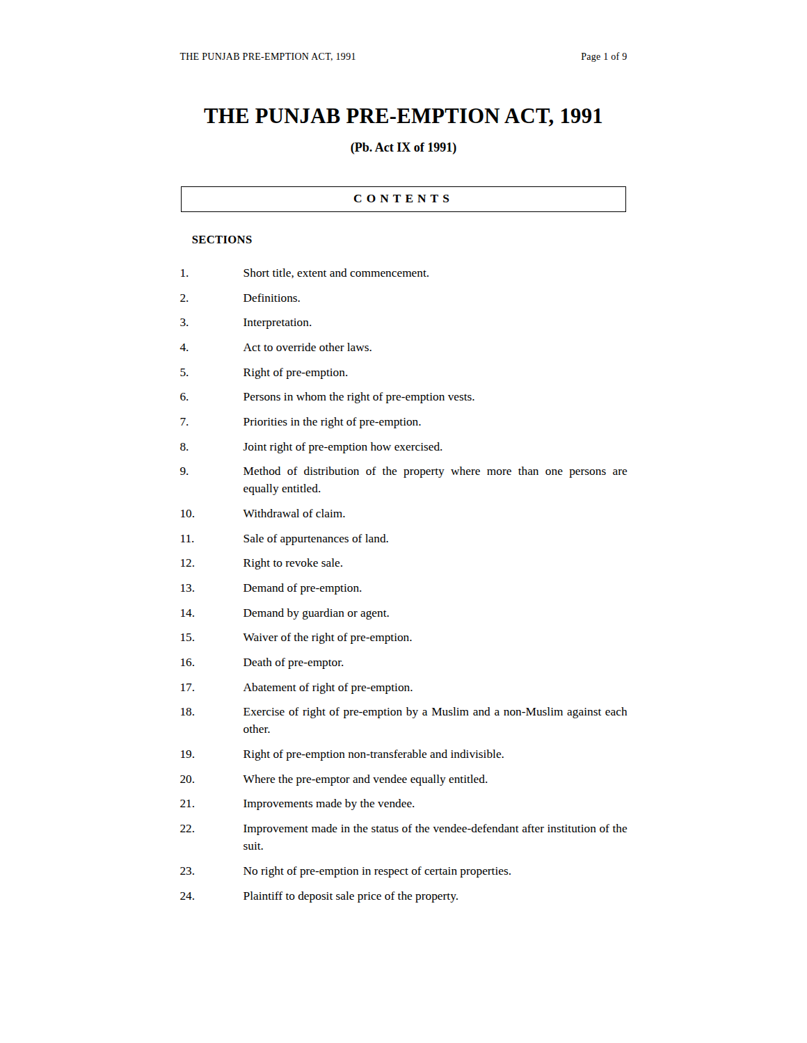THE PUNJAB PRE-EMPTION ACT, 1991 Page 1 of 9
THE PUNJAB PRE-EMPTION ACT, 1991
(Pb. Act IX of 1991)
CONTENTS
SECTIONS
| 1. | Short title, extent and commencement. |
| 2. | Definitions. |
| 3. | Interpretation. |
| 4. | Act to override other laws. |
| 5. | Right of pre-emption. |
| 6. | Persons in whom the right of pre-emption vests. |
| 7. | Priorities in the right of pre-emption. |
| 8. | Joint right of pre-emption how exercised. |
| 9. | Method of distribution of the property where more than one persons are equally entitled. |
| 10. | Withdrawal of claim. |
| 11. | Sale of appurtenances of land. |
| 12. | Right to revoke sale. |
| 13. | Demand of pre-emption. |
| 14. | Demand by guardian or agent. |
| 15. | Waiver of the right of pre-emption. |
| 16. | Death of pre-emptor. |
| 17. | Abatement of right of pre-emption. |
| 18. | Exercise of right of pre-emption by a Muslim and a non-Muslim against each other. |
| 19. | Right of pre-emption non-transferable and indivisible. |
| 20. | Where the pre-emptor and vendee equally entitled. |
| 21. | Improvements made by the vendee. |
| 22. | Improvement made in the status of the vendee-defendant after institution of the suit. |
| 23. | No right of pre-emption in respect of certain properties. |
| 24. | Plaintiff to deposit sale price of the property. |